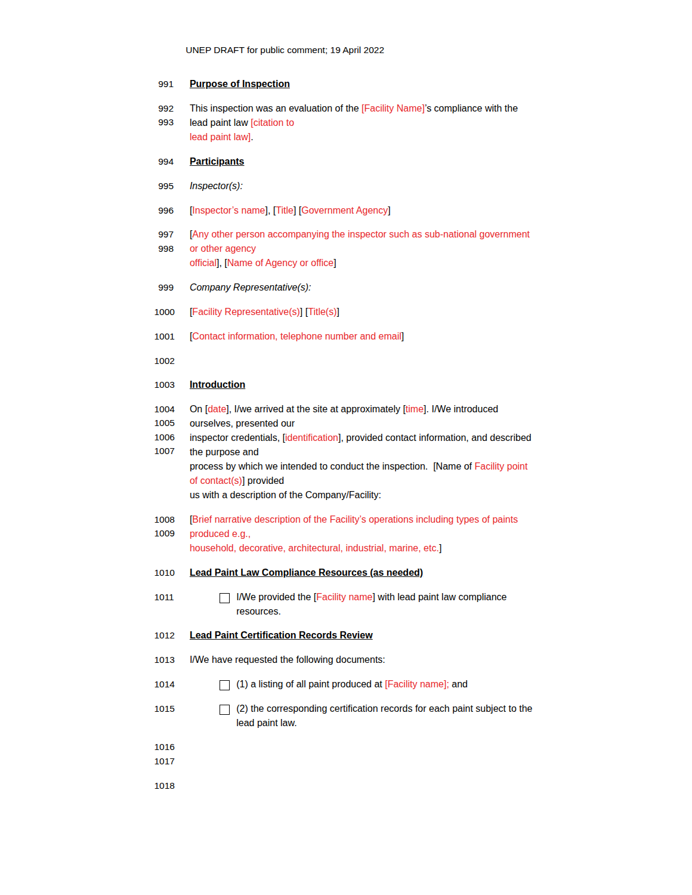UNEP DRAFT for public comment; 19 April 2022
991
Purpose of Inspection
992
993
This inspection was an evaluation of the [Facility Name]’s compliance with the lead paint law [citation to
lead paint law].
994
Participants
995
Inspector(s):
996
[Inspector’s name], [Title] [Government Agency]
997
998
[Any other person accompanying the inspector such as sub-national government or other agency
official], [Name of Agency or office]
999
Company Representative(s):
1000
[Facility Representative(s)] [Title(s)]
1001
[Contact information, telephone number and email]
1002
1003
Introduction
1004
1005
1006
1007
On [date], I/we arrived at the site at approximately [time]. I/We introduced ourselves, presented our
inspector credentials, [identification], provided contact information, and described the purpose and
process by which we intended to conduct the inspection. [Name of Facility point of contact(s)] provided
us with a description of the Company/Facility:
1008
1009
[Brief narrative description of the Facility’s operations including types of paints produced e.g.,
household, decorative, architectural, industrial, marine, etc.]
1010
Lead Paint Law Compliance Resources (as needed)
1011
I/We provided the [Facility name] with lead paint law compliance resources.
1012
Lead Paint Certification Records Review
1013
I/We have requested the following documents:
1014
(1) a listing of all paint produced at [Facility name]; and
1015
(2) the corresponding certification records for each paint subject to the lead paint law.
1016
1017
1018